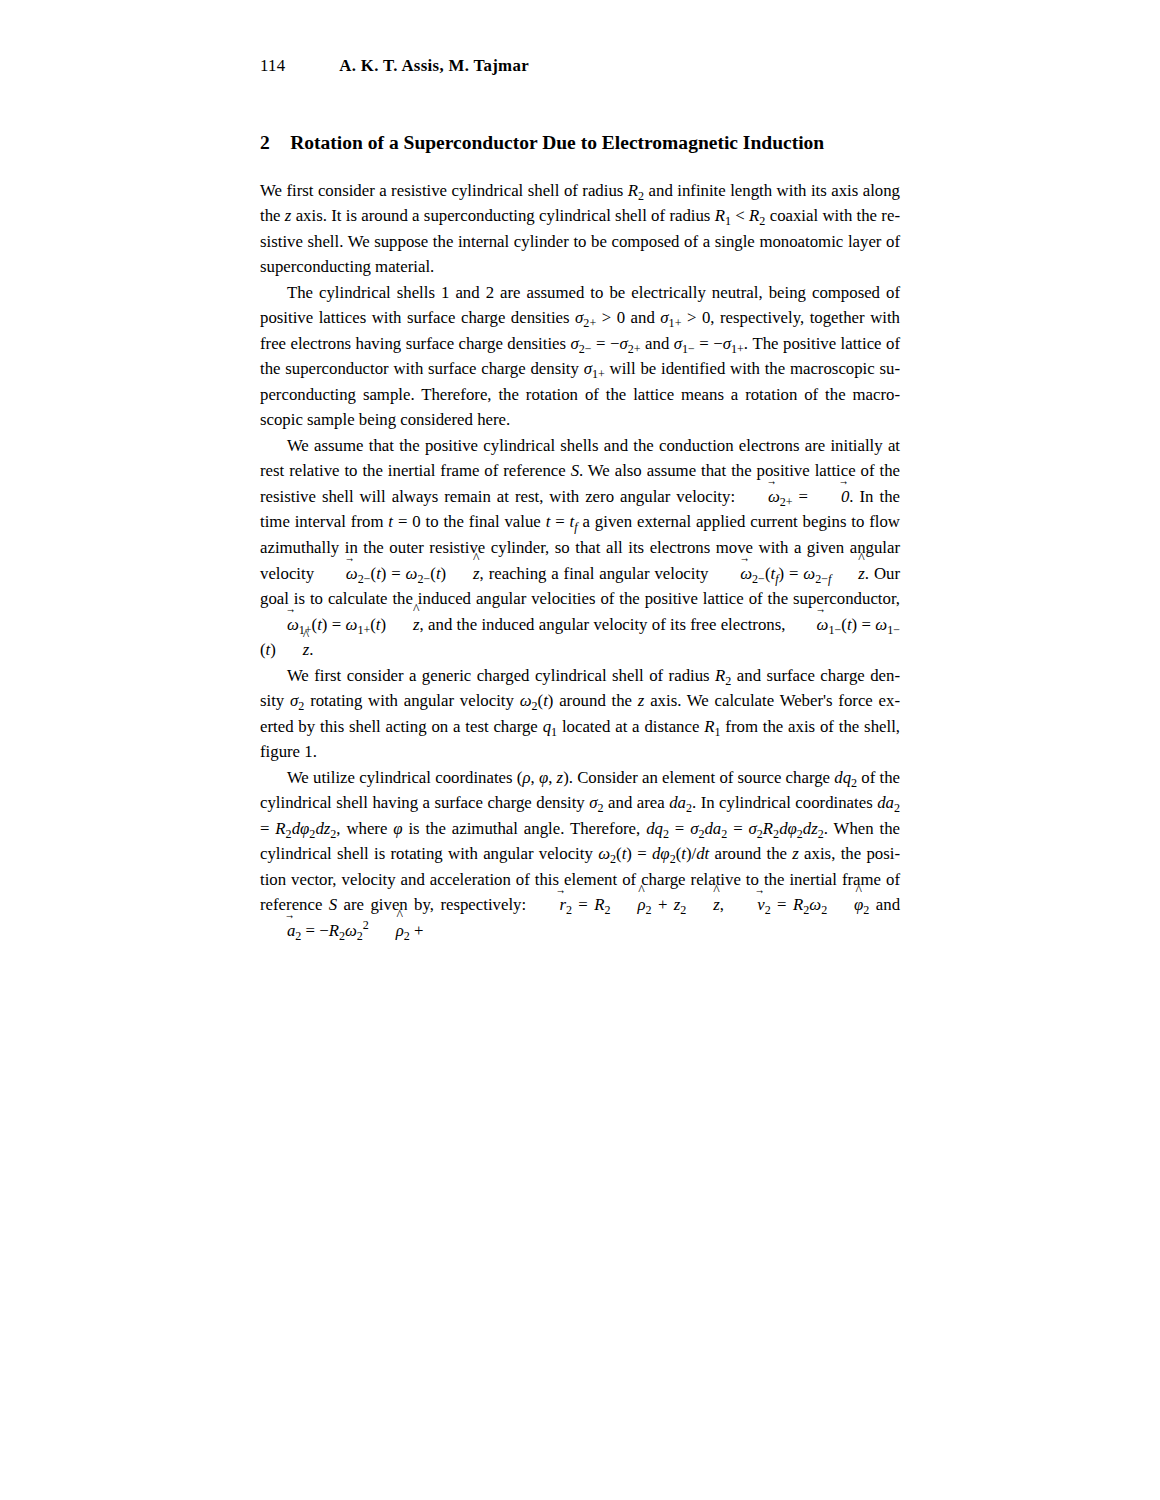114 A. K. T. Assis, M. Tajmar
2 Rotation of a Superconductor Due to Electromagnetic Induction
We first consider a resistive cylindrical shell of radius R2 and infinite length with its axis along the z axis. It is around a superconducting cylindrical shell of radius R1 < R2 coaxial with the resistive shell. We suppose the internal cylinder to be composed of a single monoatomic layer of superconducting material.
The cylindrical shells 1 and 2 are assumed to be electrically neutral, being composed of positive lattices with surface charge densities σ2+ > 0 and σ1+ > 0, respectively, together with free electrons having surface charge densities σ2− = −σ2+ and σ1− = −σ1+. The positive lattice of the superconductor with surface charge density σ1+ will be identified with the macroscopic superconducting sample. Therefore, the rotation of the lattice means a rotation of the macroscopic sample being considered here.
We assume that the positive cylindrical shells and the conduction electrons are initially at rest relative to the inertial frame of reference S. We also assume that the positive lattice of the resistive shell will always remain at rest, with zero angular velocity: ω2+ = 0. In the time interval from t = 0 to the final value t = tf a given external applied current begins to flow azimuthally in the outer resistive cylinder, so that all its electrons move with a given angular velocity ω2−(t) = ω2−(t)z, reaching a final angular velocity ω2−(tf) = ω2−fz. Our goal is to calculate the induced angular velocities of the positive lattice of the superconductor, ω1+(t) = ω1+(t)z, and the induced angular velocity of its free electrons, ω1−(t) = ω1−(t)z.
We first consider a generic charged cylindrical shell of radius R2 and surface charge density σ2 rotating with angular velocity ω2(t) around the z axis. We calculate Weber's force exerted by this shell acting on a test charge q1 located at a distance R1 from the axis of the shell, figure 1.
We utilize cylindrical coordinates (ρ, φ, z). Consider an element of source charge dq2 of the cylindrical shell having a surface charge density σ2 and area da2. In cylindrical coordinates da2 = R2dφ2dz2, where φ is the azimuthal angle. Therefore, dq2 = σ2da2 = σ2R2dφ2dz2. When the cylindrical shell is rotating with angular velocity ω2(t) = dφ2(t)/dt around the z axis, the position vector, velocity and acceleration of this element of charge relative to the inertial frame of reference S are given by, respectively: r2 = R2ρ2 + z2z, v2 = R2ω2φ2 and a2 = −R2ω22ρ2 +